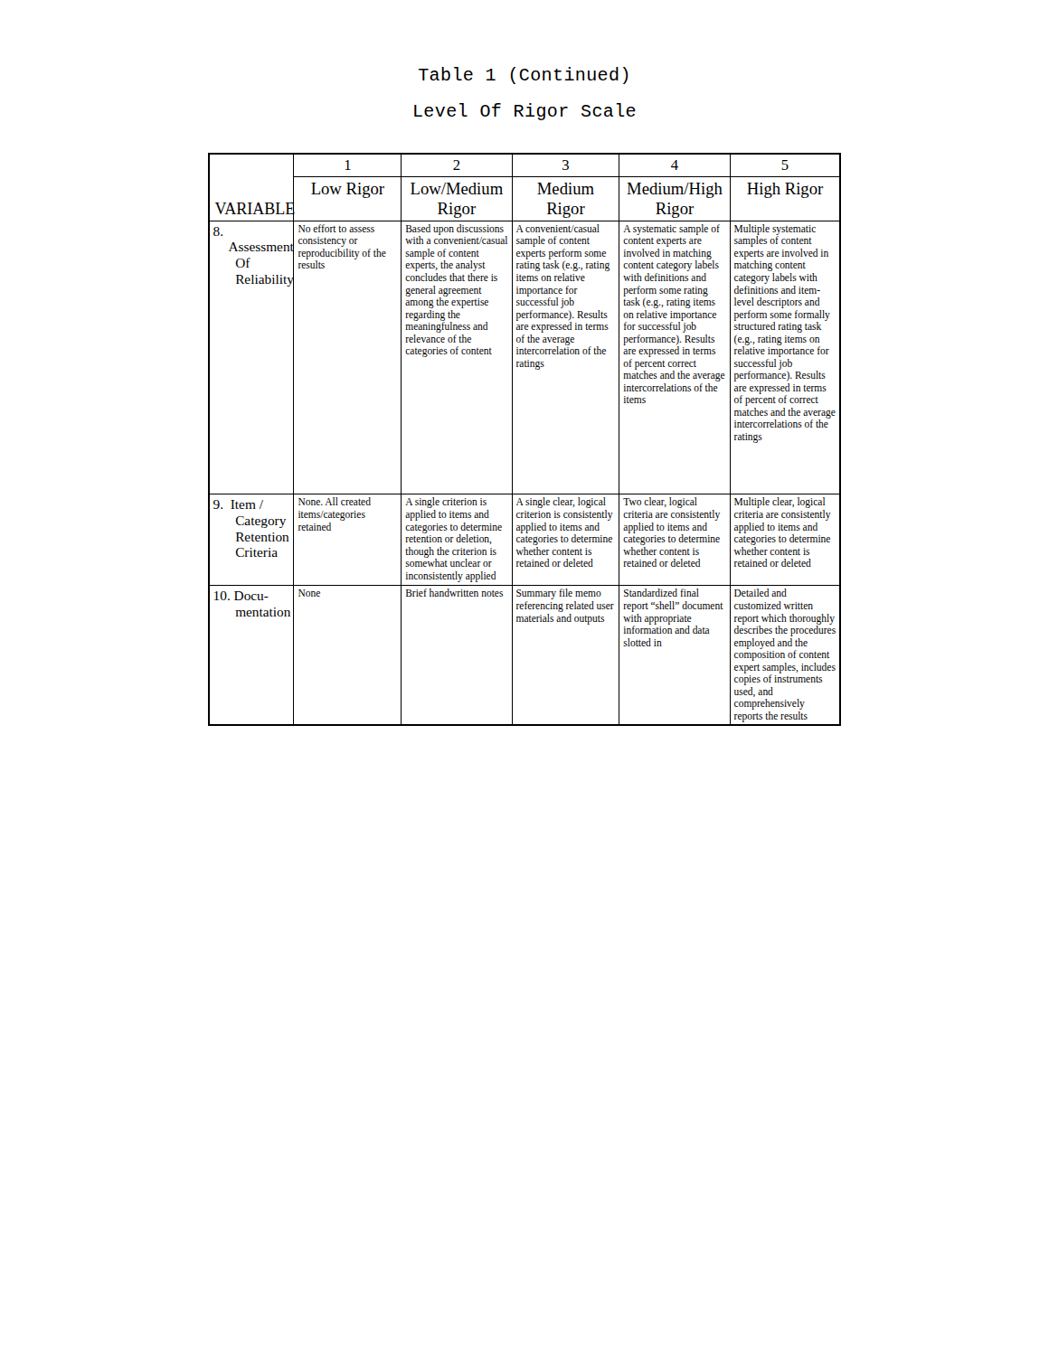Table 1 (Continued)
Level Of Rigor Scale
| | 1 | 2 | 3 | 4 | 5 |
| VARIABLE | Low Rigor | Low/Medium Rigor | Medium Rigor | Medium/High Rigor | High Rigor |
| 8. Assessment Of Reliability | No effort to assess consistency or reproducibility of the results | Based upon discussions with a convenient/casual sample of content experts, the analyst concludes that there is general agreement among the expertise regarding the meaningfulness and relevance of the categories of content | A convenient/casual sample of content experts perform some rating task (e.g., rating items on relative importance for successful job performance). Results are expressed in terms of the average intercorrelation of the ratings | A systematic sample of content experts are involved in matching content category labels with definitions and perform some rating task (e.g., rating items on relative importance for successful job performance). Results are expressed in terms of percent correct matches and the average intercorrelations of the items | Multiple systematic samples of content experts are involved in matching content category labels with definitions and item-level descriptors and perform some formally structured rating task (e.g., rating items on relative importance for successful job performance). Results are expressed in terms of percent of correct matches and the average intercorrelations of the ratings |
| 9. Item / Category Retention Criteria | None. All created items/categories retained | A single criterion is applied to items and categories to determine retention or deletion, though the criterion is somewhat unclear or inconsistently applied | A single clear, logical criterion is consistently applied to items and categories to determine whether content is retained or deleted | Two clear, logical criteria are consistently applied to items and categories to determine whether content is retained or deleted | Multiple clear, logical criteria are consistently applied to items and categories to determine whether content is retained or deleted |
| 10. Docu- mentation | None | Brief handwritten notes | Summary file memo referencing related user materials and outputs | Standardized final report “shell” document with appropriate information and data slotted in | Detailed and customized written report which thoroughly describes the procedures employed and the composition of content expert samples, includes copies of instruments used, and comprehensively reports the results |